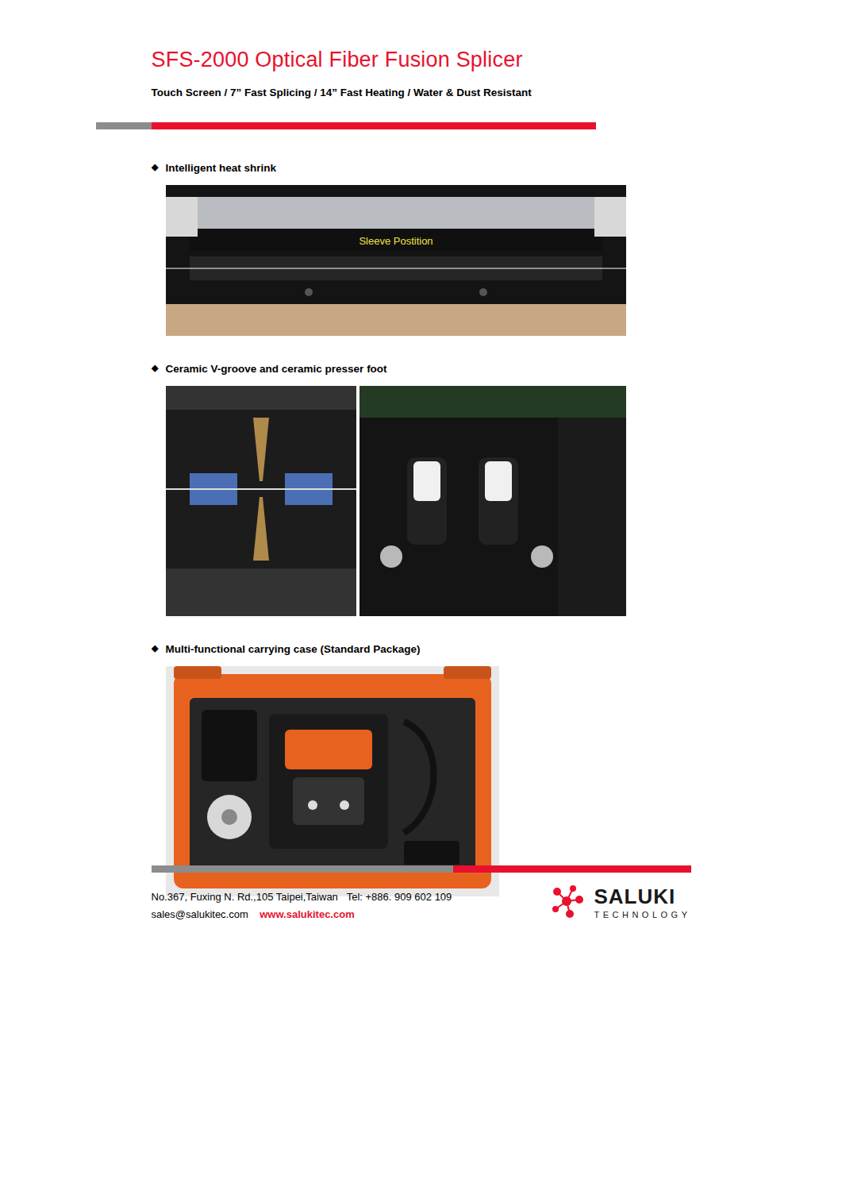SFS-2000 Optical Fiber Fusion Splicer
Touch Screen / 7” Fast Splicing / 14” Fast Heating / Water & Dust Resistant
Intelligent heat shrink
Ceramic V-groove and ceramic presser foot
Multi-functional carrying case (Standard Package)
No.367, Fuxing N. Rd.,105 Taipei,Taiwan Tel: +886. 909 602 109
sales@salukitec.com www.salukitec.com
SALUKI
TECHNOLOGY